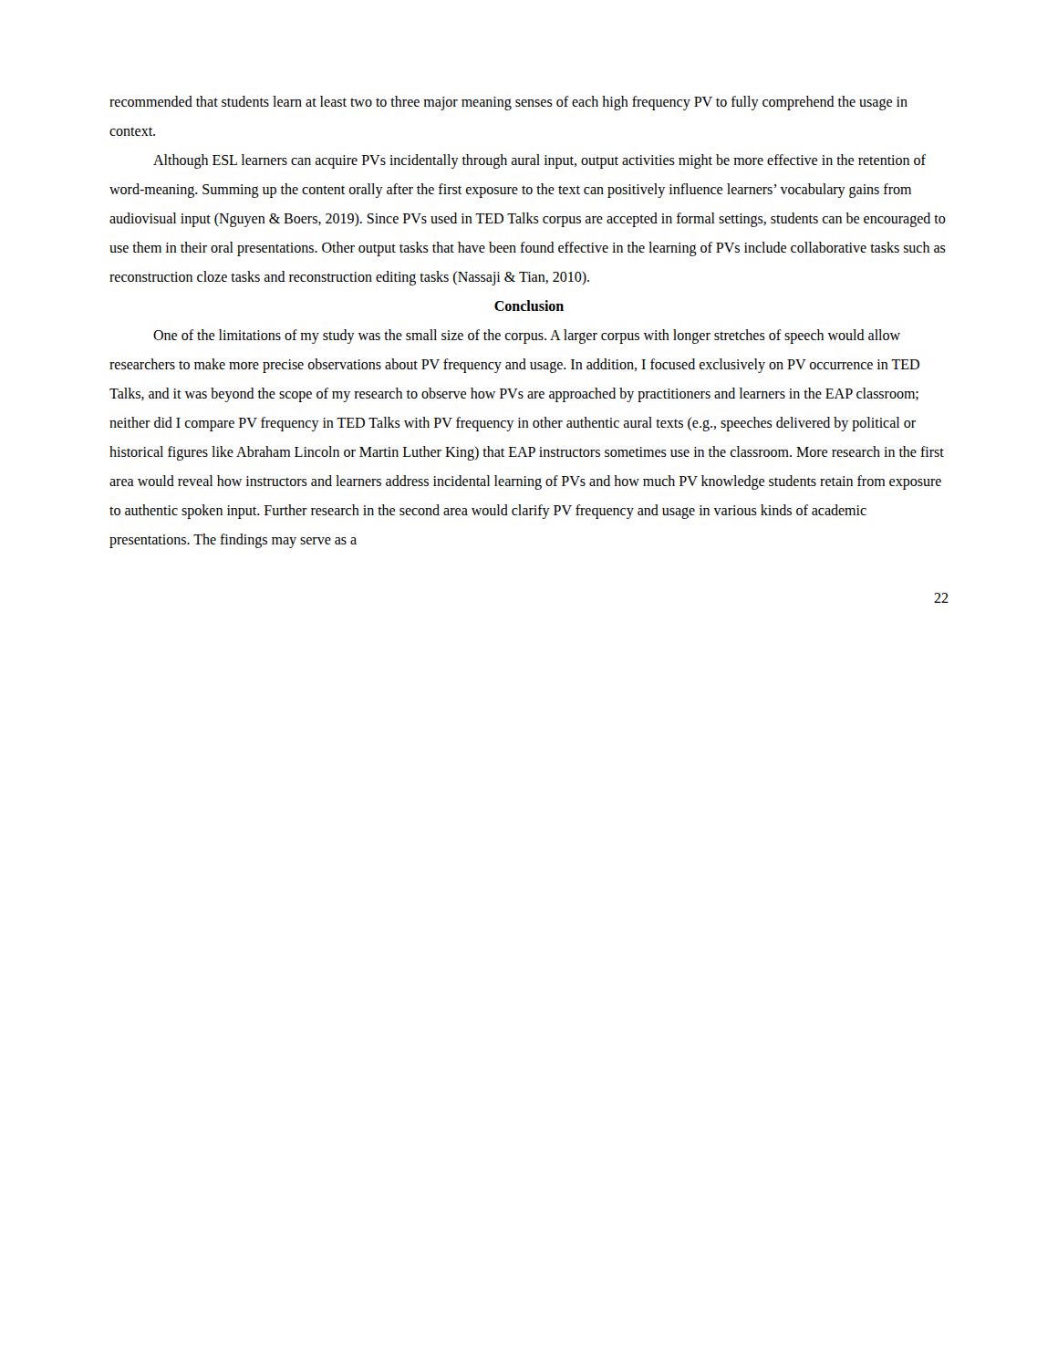recommended that students learn at least two to three major meaning senses of each high frequency PV to fully comprehend the usage in context.
Although ESL learners can acquire PVs incidentally through aural input, output activities might be more effective in the retention of word-meaning. Summing up the content orally after the first exposure to the text can positively influence learners’ vocabulary gains from audiovisual input (Nguyen & Boers, 2019). Since PVs used in TED Talks corpus are accepted in formal settings, students can be encouraged to use them in their oral presentations. Other output tasks that have been found effective in the learning of PVs include collaborative tasks such as reconstruction cloze tasks and reconstruction editing tasks (Nassaji & Tian, 2010).
Conclusion
One of the limitations of my study was the small size of the corpus. A larger corpus with longer stretches of speech would allow researchers to make more precise observations about PV frequency and usage. In addition, I focused exclusively on PV occurrence in TED Talks, and it was beyond the scope of my research to observe how PVs are approached by practitioners and learners in the EAP classroom; neither did I compare PV frequency in TED Talks with PV frequency in other authentic aural texts (e.g., speeches delivered by political or historical figures like Abraham Lincoln or Martin Luther King) that EAP instructors sometimes use in the classroom. More research in the first area would reveal how instructors and learners address incidental learning of PVs and how much PV knowledge students retain from exposure to authentic spoken input. Further research in the second area would clarify PV frequency and usage in various kinds of academic presentations. The findings may serve as a
22